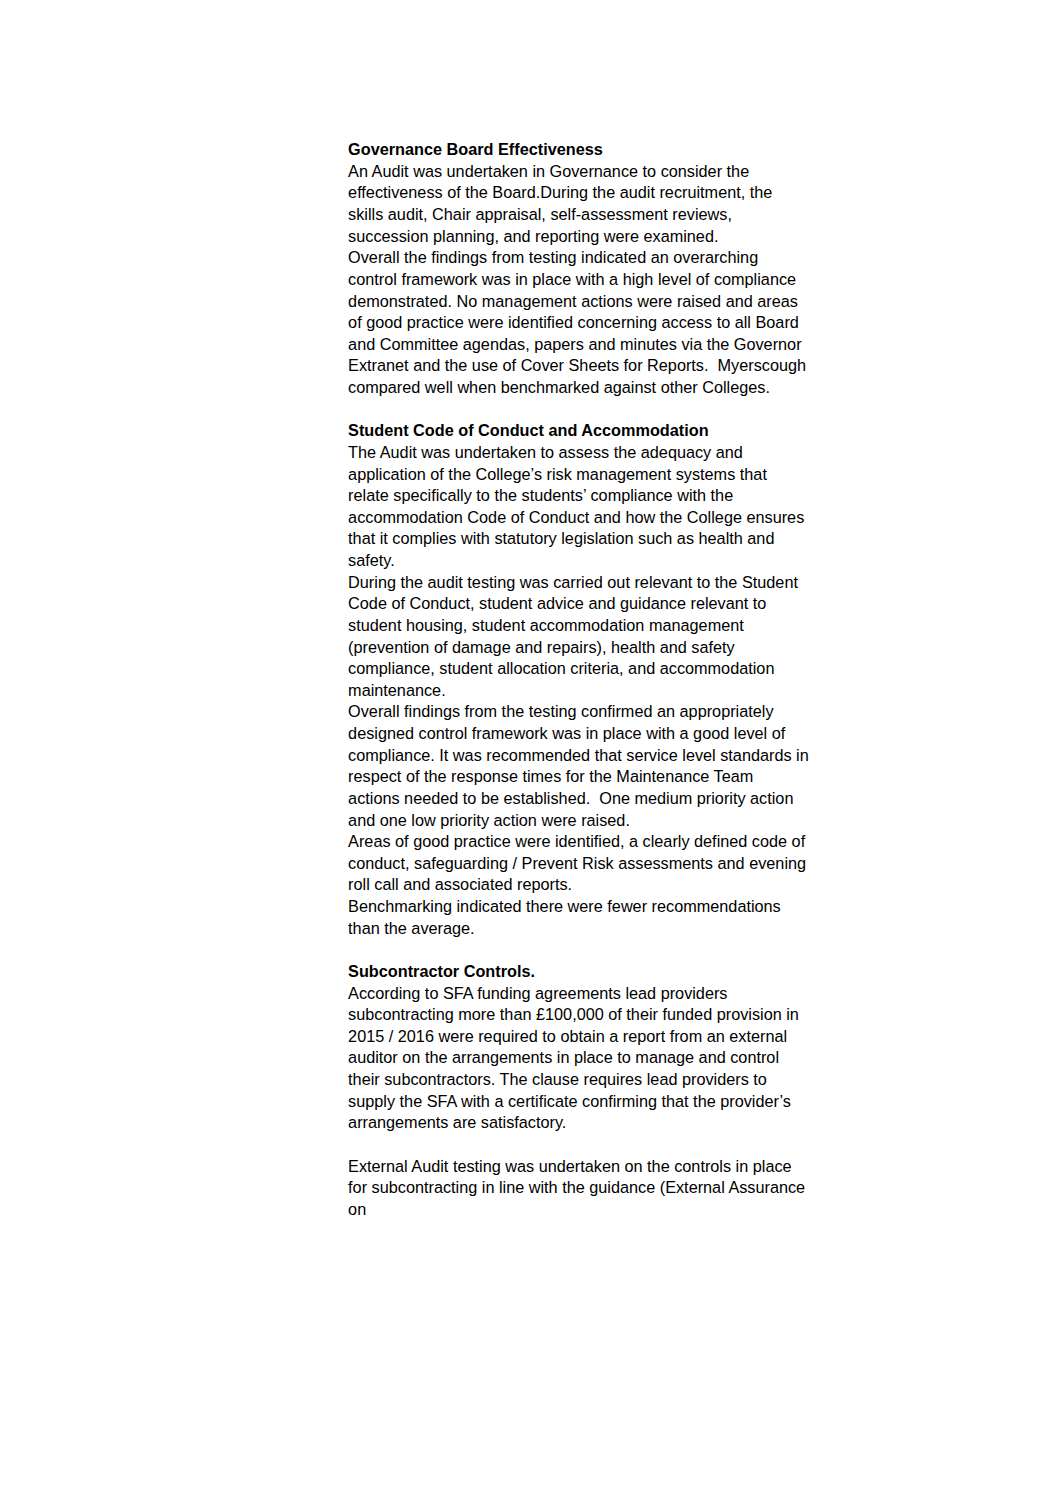Governance Board Effectiveness
An Audit was undertaken in Governance to consider the effectiveness of the Board.During the audit recruitment, the skills audit, Chair appraisal, self-assessment reviews, succession planning, and reporting were examined.
Overall the findings from testing indicated an overarching control framework was in place with a high level of compliance demonstrated. No management actions were raised and areas of good practice were identified concerning access to all Board and Committee agendas, papers and minutes via the Governor Extranet and the use of Cover Sheets for Reports. Myerscough compared well when benchmarked against other Colleges.
Student Code of Conduct and Accommodation
The Audit was undertaken to assess the adequacy and application of the College’s risk management systems that relate specifically to the students’ compliance with the accommodation Code of Conduct and how the College ensures that it complies with statutory legislation such as health and safety.
During the audit testing was carried out relevant to the Student Code of Conduct, student advice and guidance relevant to student housing, student accommodation management (prevention of damage and repairs), health and safety compliance, student allocation criteria, and accommodation maintenance.
Overall findings from the testing confirmed an appropriately designed control framework was in place with a good level of compliance. It was recommended that service level standards in respect of the response times for the Maintenance Team actions needed to be established. One medium priority action and one low priority action were raised.
Areas of good practice were identified, a clearly defined code of conduct, safeguarding / Prevent Risk assessments and evening roll call and associated reports.
Benchmarking indicated there were fewer recommendations than the average.
Subcontractor Controls.
According to SFA funding agreements lead providers subcontracting more than £100,000 of their funded provision in 2015 / 2016 were required to obtain a report from an external auditor on the arrangements in place to manage and control their subcontractors. The clause requires lead providers to supply the SFA with a certificate confirming that the provider’s arrangements are satisfactory.
External Audit testing was undertaken on the controls in place for subcontracting in line with the guidance (External Assurance on